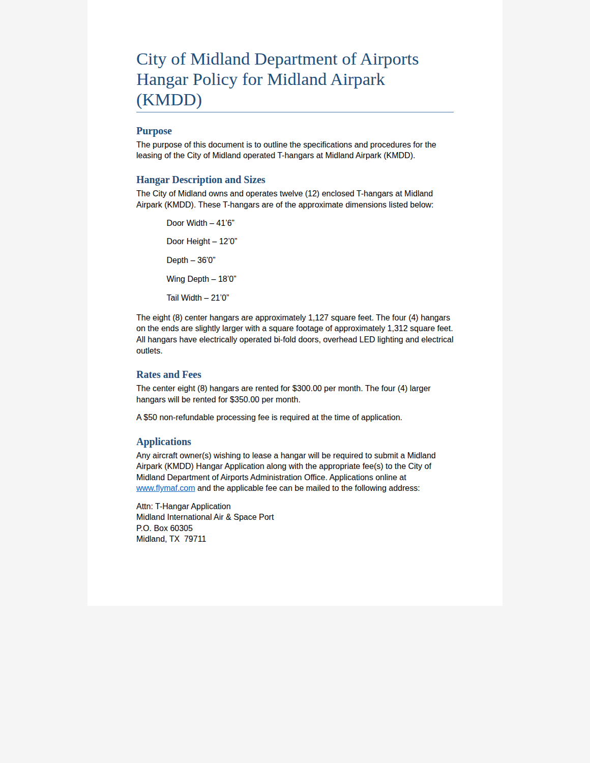City of Midland Department of Airports
Hangar Policy for Midland Airpark (KMDD)
Purpose
The purpose of this document is to outline the specifications and procedures for the leasing of the City of Midland operated T-hangars at Midland Airpark (KMDD).
Hangar Description and Sizes
The City of Midland owns and operates twelve (12) enclosed T-hangars at Midland Airpark (KMDD). These T-hangars are of the approximate dimensions listed below:
Door Width – 41’6”
Door Height – 12’0”
Depth – 36’0”
Wing Depth – 18’0”
Tail Width – 21’0”
The eight (8) center hangars are approximately 1,127 square feet. The four (4) hangars on the ends are slightly larger with a square footage of approximately 1,312 square feet. All hangars have electrically operated bi-fold doors, overhead LED lighting and electrical outlets.
Rates and Fees
The center eight (8) hangars are rented for $300.00 per month. The four (4) larger hangars will be rented for $350.00 per month.
A $50 non-refundable processing fee is required at the time of application.
Applications
Any aircraft owner(s) wishing to lease a hangar will be required to submit a Midland Airpark (KMDD) Hangar Application along with the appropriate fee(s) to the City of Midland Department of Airports Administration Office. Applications online at www.flymaf.com and the applicable fee can be mailed to the following address:
Attn: T-Hangar Application
Midland International Air & Space Port
P.O. Box 60305
Midland, TX 79711